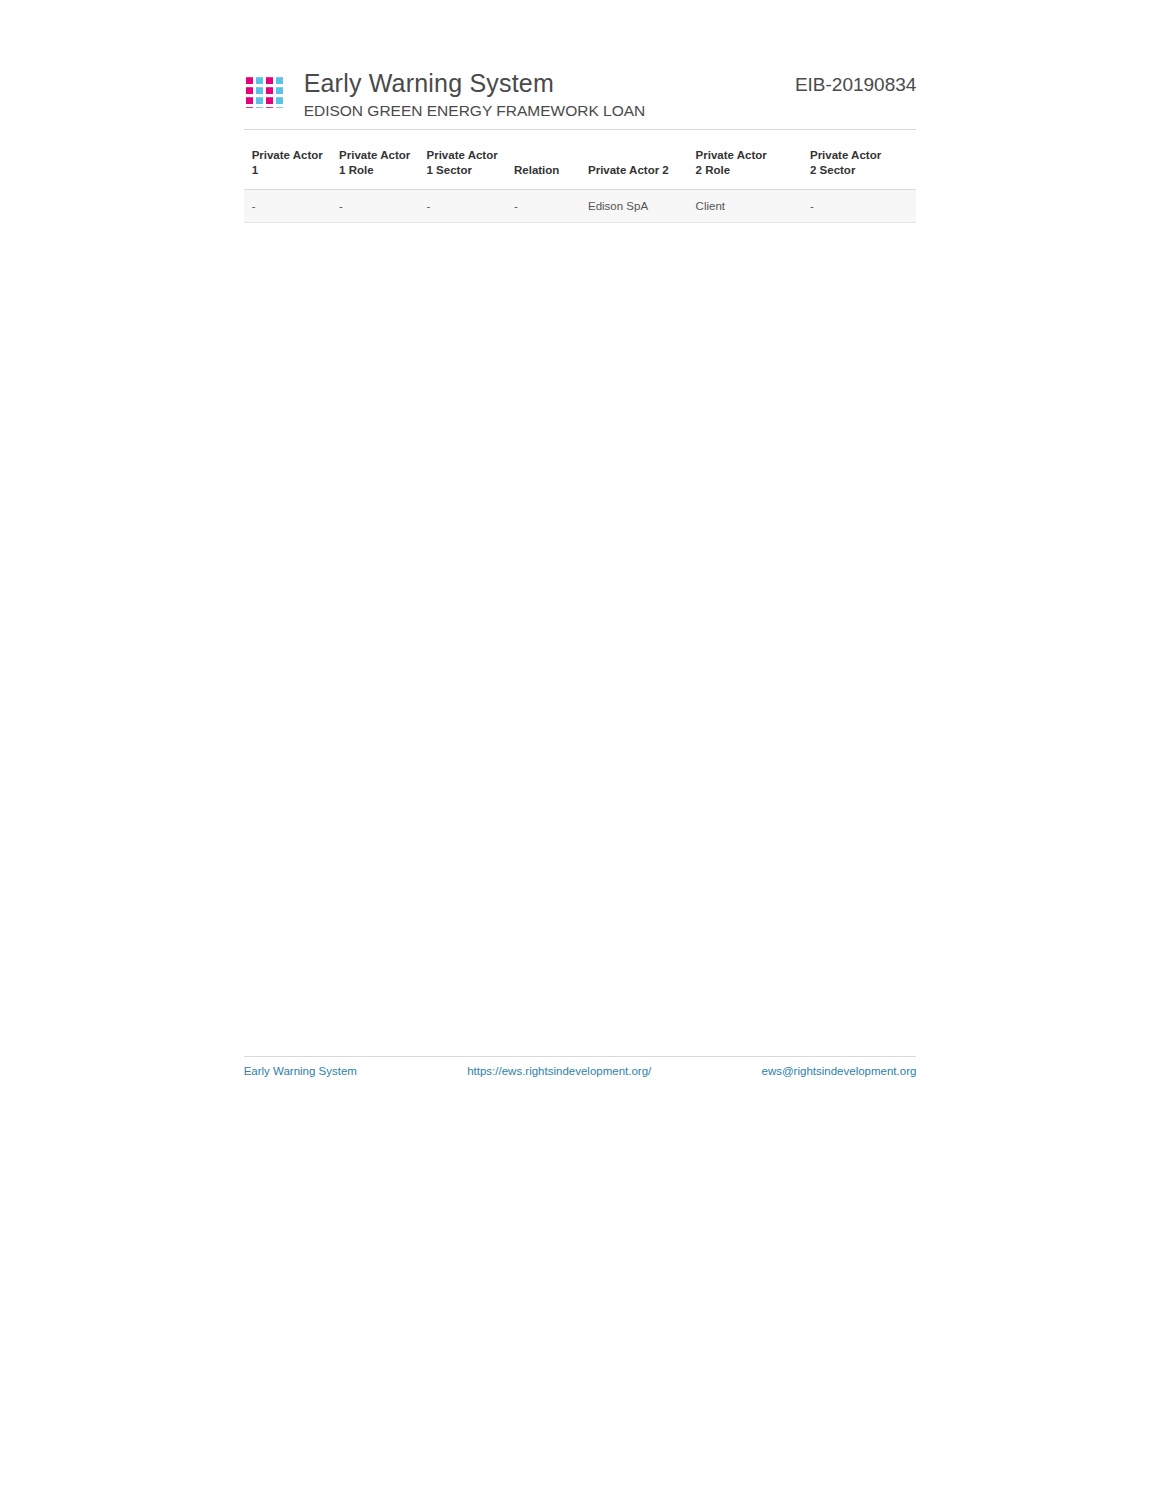Early Warning System
EDISON GREEN ENERGY FRAMEWORK LOAN
EIB-20190834
| Private Actor 1 | Private Actor 1 Role | Private Actor 1 Sector | Relation | Private Actor 2 | Private Actor 2 Role | Private Actor 2 Sector |
| --- | --- | --- | --- | --- | --- | --- |
| - | - | - | - | Edison SpA | Client | - |
Early Warning System
https://ews.rightsindevelopment.org/
ews@rightsindevelopment.org